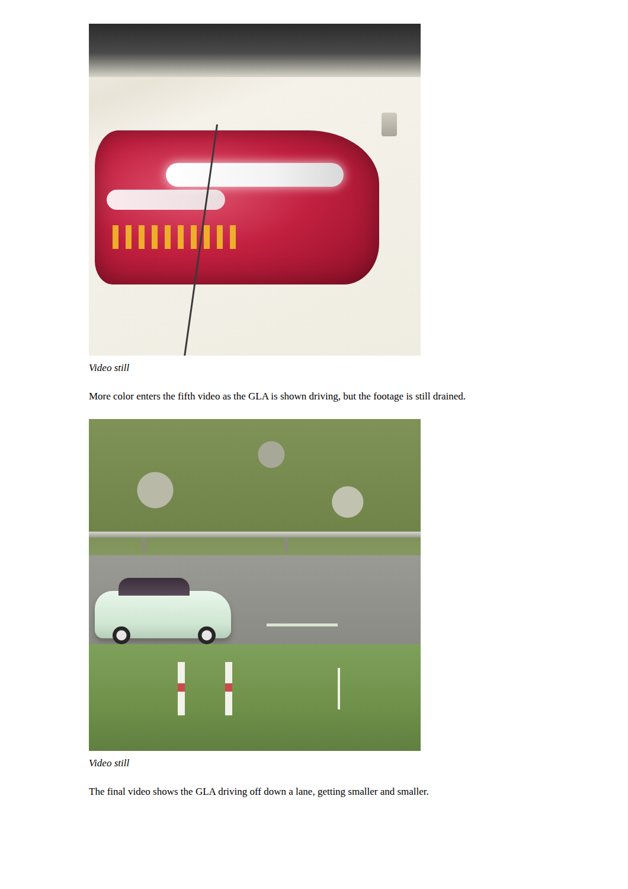Video still
More color enters the fifth video as the GLA is shown driving, but the footage is still drained.
Video still
The final video shows the GLA driving off down a lane, getting smaller and smaller.